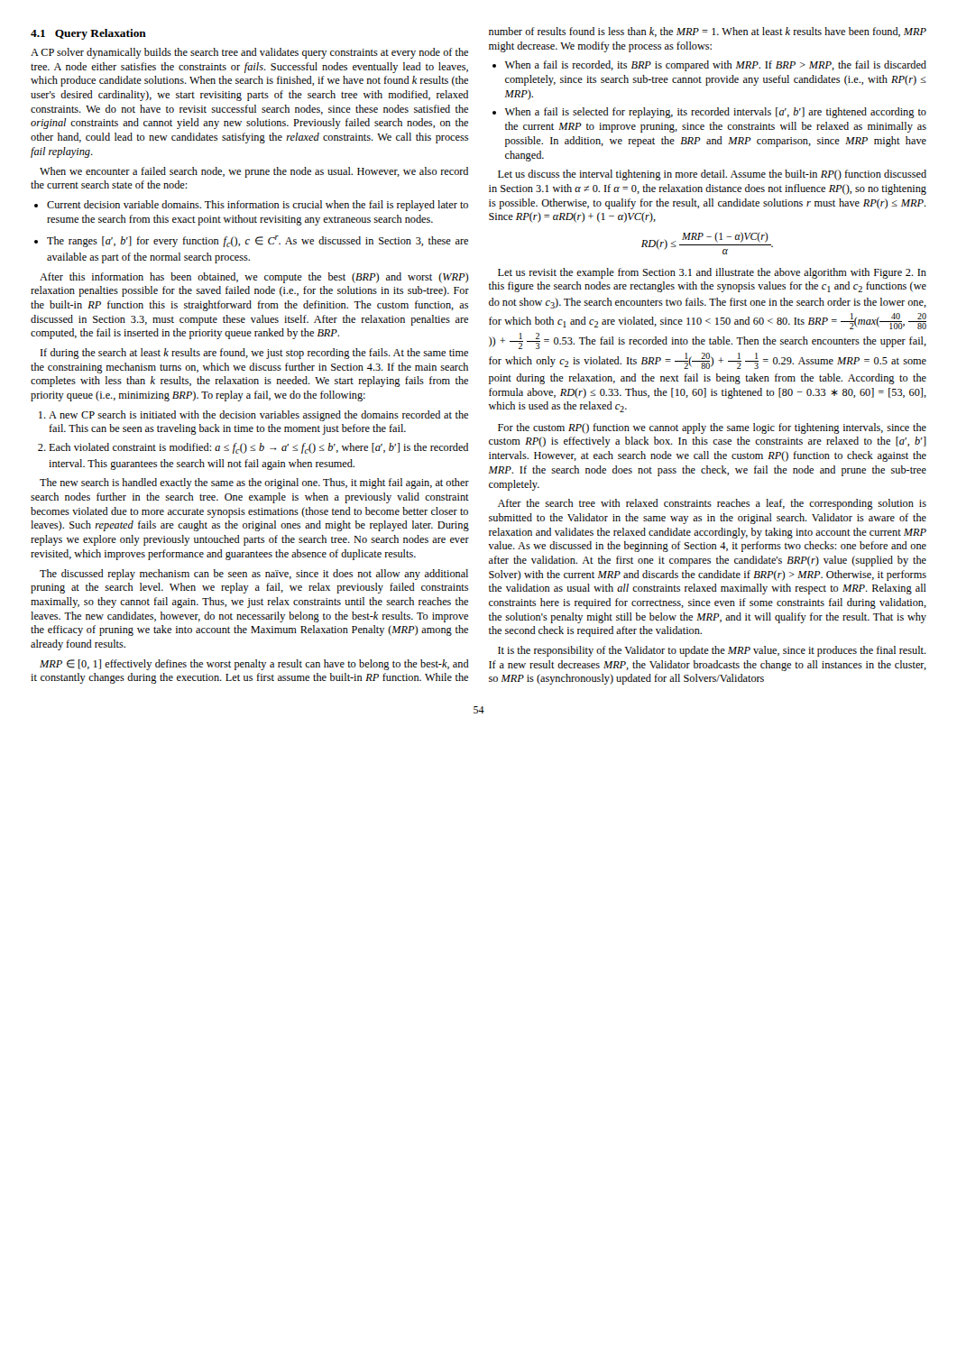4.1 Query Relaxation
A CP solver dynamically builds the search tree and validates query constraints at every node of the tree. A node either satisfies the constraints or fails. Successful nodes eventually lead to leaves, which produce candidate solutions. When the search is finished, if we have not found k results (the user's desired cardinality), we start revisiting parts of the search tree with modified, relaxed constraints. We do not have to revisit successful search nodes, since these nodes satisfied the original constraints and cannot yield any new solutions. Previously failed search nodes, on the other hand, could lead to new candidates satisfying the relaxed constraints. We call this process fail replaying.
When we encounter a failed search node, we prune the node as usual. However, we also record the current search state of the node:
Current decision variable domains. This information is crucial when the fail is replayed later to resume the search from this exact point without revisiting any extraneous search nodes.
The ranges [a′, b′] for every function fc(), c ∈ Cr. As we discussed in Section 3, these are available as part of the normal search process.
After this information has been obtained, we compute the best (BRP) and worst (WRP) relaxation penalties possible for the saved failed node (i.e., for the solutions in its sub-tree). For the built-in RP function this is straightforward from the definition. The custom function, as discussed in Section 3.3, must compute these values itself. After the relaxation penalties are computed, the fail is inserted in the priority queue ranked by the BRP.
If during the search at least k results are found, we just stop recording the fails. At the same time the constraining mechanism turns on, which we discuss further in Section 4.3. If the main search completes with less than k results, the relaxation is needed. We start replaying fails from the priority queue (i.e., minimizing BRP). To replay a fail, we do the following:
A new CP search is initiated with the decision variables assigned the domains recorded at the fail. This can be seen as traveling back in time to the moment just before the fail.
Each violated constraint is modified: a ≤ fc() ≤ b → a′ ≤ fc() ≤ b′, where [a′, b′] is the recorded interval. This guarantees the search will not fail again when resumed.
The new search is handled exactly the same as the original one. Thus, it might fail again, at other search nodes further in the search tree. One example is when a previously valid constraint becomes violated due to more accurate synopsis estimations (those tend to become better closer to leaves). Such repeated fails are caught as the original ones and might be replayed later. During replays we explore only previously untouched parts of the search tree. No search nodes are ever revisited, which improves performance and guarantees the absence of duplicate results.
The discussed replay mechanism can be seen as naïve, since it does not allow any additional pruning at the search level. When we replay a fail, we relax previously failed constraints maximally, so they cannot fail again. Thus, we just relax constraints until the search reaches the leaves. The new candidates, however, do not necessarily belong to the best-k results. To improve the efficacy of pruning we take into account the Maximum Relaxation Penalty (MRP) among the already found results.
MRP ∈ [0, 1] effectively defines the worst penalty a result can have to belong to the best-k, and it constantly changes during the execution. Let us first assume the built-in RP function. While the number of results found is less than k, the MRP = 1. When at least k results have been found, MRP might decrease. We modify the process as follows:
When a fail is recorded, its BRP is compared with MRP. If BRP > MRP, the fail is discarded completely, since its search sub-tree cannot provide any useful candidates (i.e., with RP(r) ≤ MRP).
When a fail is selected for replaying, its recorded intervals [a′, b′] are tightened according to the current MRP to improve pruning, since the constraints will be relaxed as minimally as possible. In addition, we repeat the BRP and MRP comparison, since MRP might have changed.
Let us discuss the interval tightening in more detail. Assume the built-in RP() function discussed in Section 3.1 with α ≠ 0. If α = 0, the relaxation distance does not influence RP(), so no tightening is possible. Otherwise, to qualify for the result, all candidate solutions r must have RP(r) ≤ MRP. Since RP(r) = αRD(r) + (1 − α)VC(r),
RD(r) ≤ MRP − (1 − α)VC(r) α.
Let us revisit the example from Section 3.1 and illustrate the above algorithm with Figure 2. In this figure the search nodes are rectangles with the synopsis values for the c1 and c2 functions (we do not show c3). The search encounters two fails. The first one in the search order is the lower one, for which both c1 and c2 are violated, since 110 < 150 and 60 < 80. Its BRP = 12(max(40100, 2080)) + 12 23 = 0.53. The fail is recorded into the table. Then the search encounters the upper fail, for which only c2 is violated. Its BRP = 12(2080) + 12 13 = 0.29. Assume MRP = 0.5 at some point during the relaxation, and the next fail is being taken from the table. According to the formula above, RD(r) ≤ 0.33. Thus, the [10, 60] is tightened to [80 − 0.33 ∗ 80, 60] = [53, 60], which is used as the relaxed c2.
For the custom RP() function we cannot apply the same logic for tightening intervals, since the custom RP() is effectively a black box. In this case the constraints are relaxed to the [a′, b′] intervals. However, at each search node we call the custom RP() function to check against the MRP. If the search node does not pass the check, we fail the node and prune the sub-tree completely.
After the search tree with relaxed constraints reaches a leaf, the corresponding solution is submitted to the Validator in the same way as in the original search. Validator is aware of the relaxation and validates the relaxed candidate accordingly, by taking into account the current MRP value. As we discussed in the beginning of Section 4, it performs two checks: one before and one after the validation. At the first one it compares the candidate's BRP(r) value (supplied by the Solver) with the current MRP and discards the candidate if BRP(r) > MRP. Otherwise, it performs the validation as usual with all constraints relaxed maximally with respect to MRP. Relaxing all constraints here is required for correctness, since even if some constraints fail during validation, the solution's penalty might still be below the MRP, and it will qualify for the result. That is why the second check is required after the validation.
It is the responsibility of the Validator to update the MRP value, since it produces the final result. If a new result decreases MRP, the Validator broadcasts the change to all instances in the cluster, so MRP is (asynchronously) updated for all Solvers/Validators
54